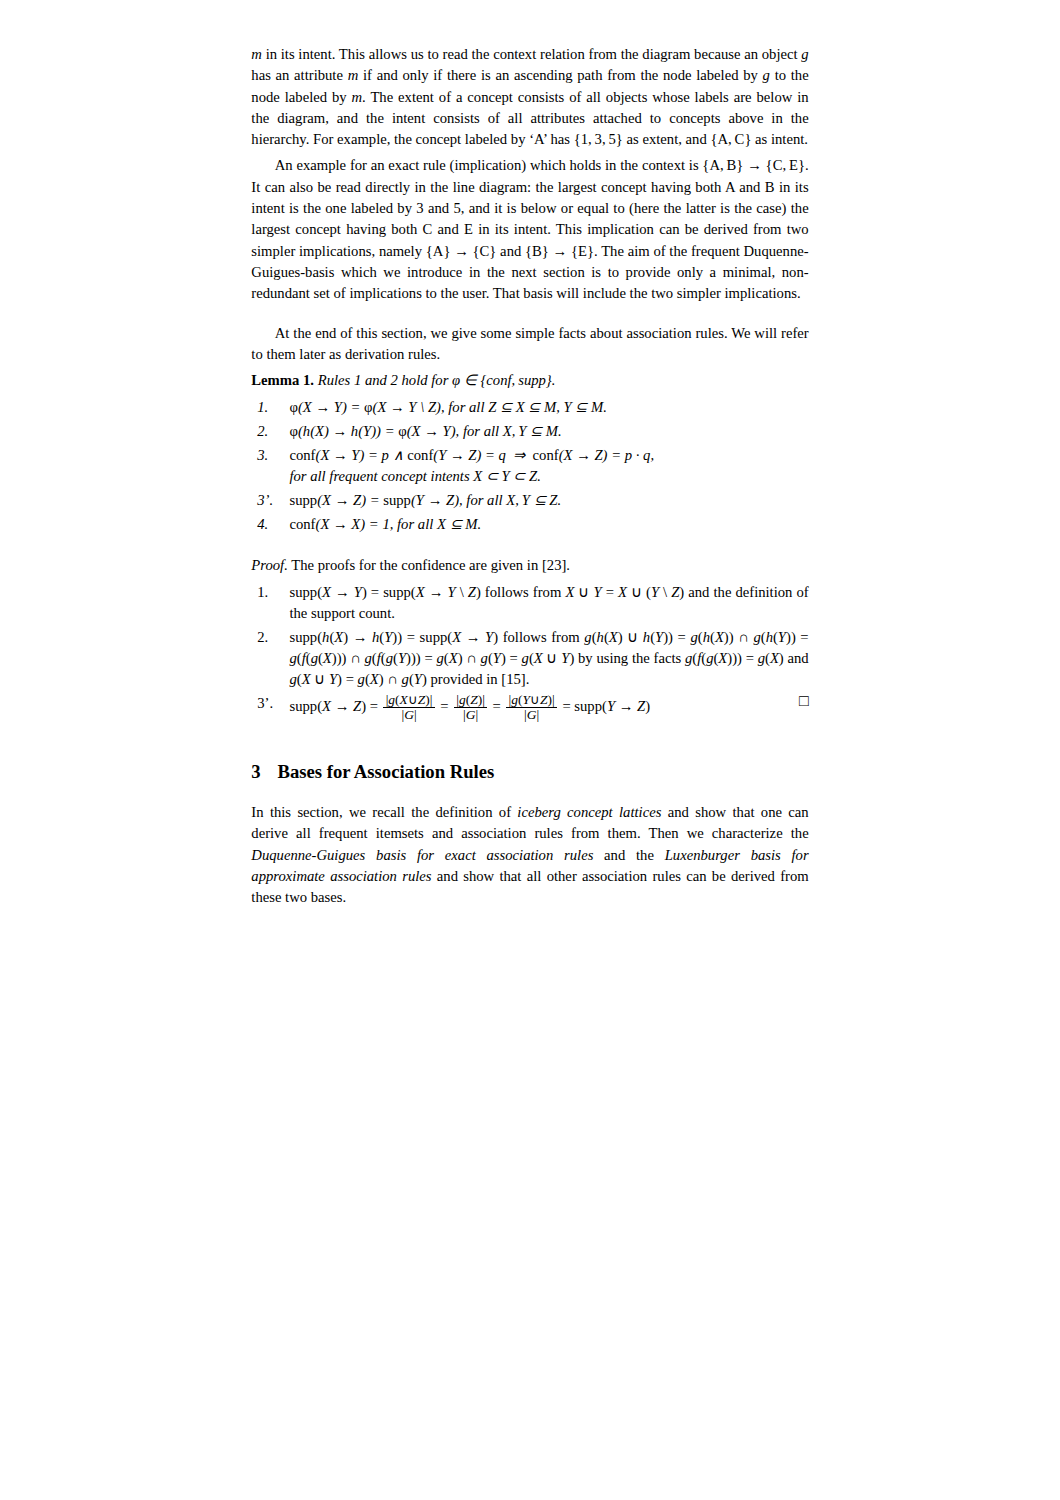m in its intent. This allows us to read the context relation from the diagram because an object g has an attribute m if and only if there is an ascending path from the node labeled by g to the node labeled by m. The extent of a concept consists of all objects whose labels are below in the diagram, and the intent consists of all attributes attached to concepts above in the hierarchy. For example, the concept labeled by ‘A’ has {1, 3, 5} as extent, and {A, C} as intent.
An example for an exact rule (implication) which holds in the context is {A, B} → {C, E}. It can also be read directly in the line diagram: the largest concept having both A and B in its intent is the one labeled by 3 and 5, and it is below or equal to (here the latter is the case) the largest concept having both C and E in its intent. This implication can be derived from two simpler implications, namely {A} → {C} and {B} → {E}. The aim of the frequent Duquenne-Guigues-basis which we introduce in the next section is to provide only a minimal, non-redundant set of implications to the user. That basis will include the two simpler implications.
At the end of this section, we give some simple facts about association rules. We will refer to them later as derivation rules.
Lemma 1. Rules 1 and 2 hold for φ ∈ {conf, supp}.
1. φ(X → Y) = φ(X → Y \ Z), for all Z ⊆ X ⊆ M, Y ⊆ M.
2. φ(h(X) → h(Y)) = φ(X → Y), for all X, Y ⊆ M.
3. conf(X → Y) = p ∧ conf(Y → Z) = q ⇒ conf(X → Z) = p · q,
for all frequent concept intents X ⊂ Y ⊂ Z.
3’. supp(X → Z) = supp(Y → Z), for all X, Y ⊆ Z.
4. conf(X → X) = 1, for all X ⊆ M.
Proof. The proofs for the confidence are given in [23].
1. supp(X → Y) = supp(X → Y \ Z) follows from X ∪ Y = X ∪ (Y \ Z) and the definition of the support count.
2. supp(h(X) → h(Y)) = supp(X → Y) follows from g(h(X) ∪ h(Y)) = g(h(X)) ∩ g(h(Y)) = g(f(g(X))) ∩ g(f(g(Y))) = g(X) ∩ g(Y) = g(X ∪ Y) by using the facts g(f(g(X))) = g(X) and g(X ∪ Y) = g(X) ∩ g(Y) provided in [15].
3’. supp(X → Z) = |g(X∪Z)||G| = |g(Z)||G| = |g(Y∪Z)||G| = supp(Y → Z) □
3 Bases for Association Rules
In this section, we recall the definition of iceberg concept lattices and show that one can derive all frequent itemsets and association rules from them. Then we characterize the Duquenne-Guigues basis for exact association rules and the Luxenburger basis for approximate association rules and show that all other association rules can be derived from these two bases.